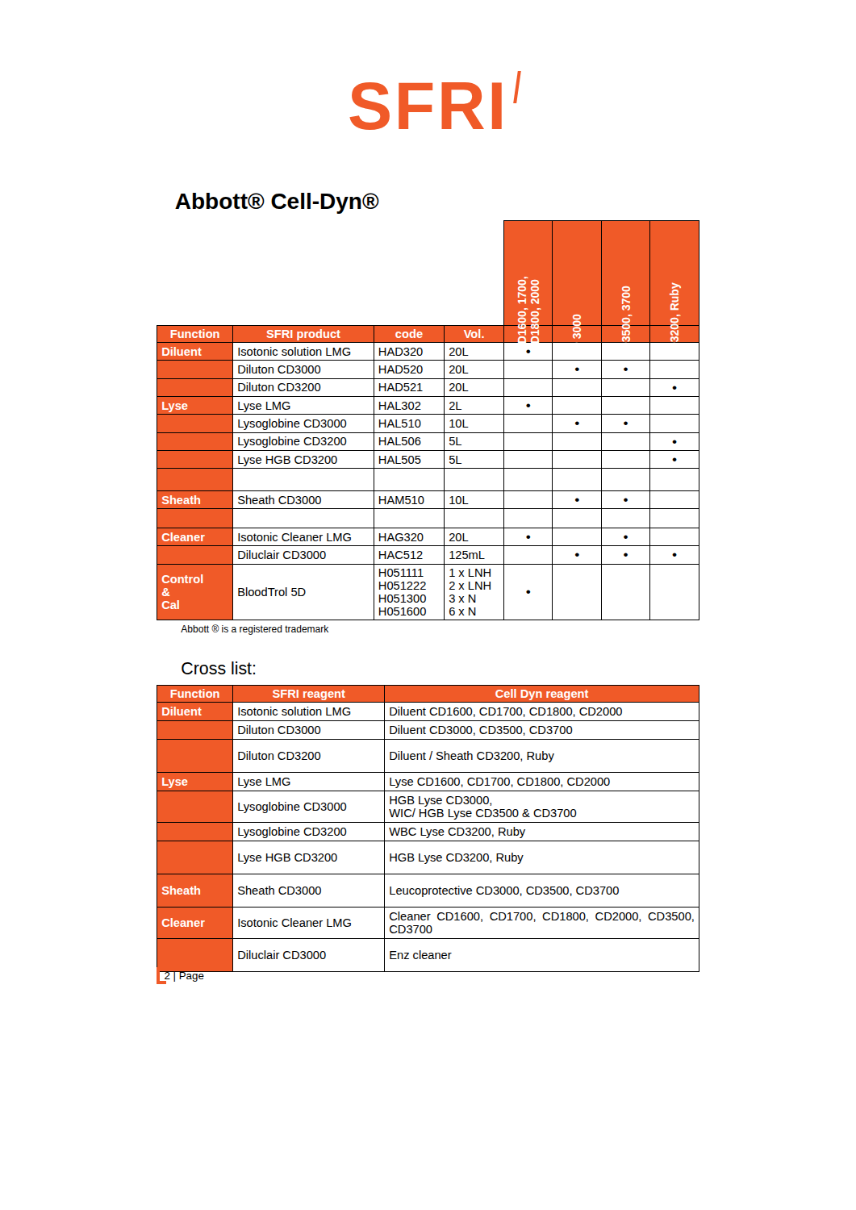SFRI
Abbott® Cell-Dyn®
| | | | | CD1600, 1700, CD1800, 2000 | CD 3000 | CD3500, 3700 | CD3200, Ruby |
| --- | --- | --- | --- | --- | --- | --- | --- |
| Function | SFRI product | code | Vol. | | | | |
| Diluent | Isotonic solution LMG | HAD320 | 20L | • | | | |
| | Diluton CD3000 | HAD520 | 20L | | • | • | |
| | Diluton CD3200 | HAD521 | 20L | | | | • |
| Lyse | Lyse LMG | HAL302 | 2L | • | | | |
| | Lysoglobine CD3000 | HAL510 | 10L | | • | • | |
| | Lysoglobine CD3200 | HAL506 | 5L | | | | • |
| | Lyse HGB CD3200 | HAL505 | 5L | | | | • |
| Sheath | Sheath CD3000 | HAM510 | 10L | | • | • | |
| Cleaner | Isotonic Cleaner LMG | HAG320 | 20L | • | | • | |
| | Diluclair CD3000 | HAC512 | 125mL | | • | • | • |
| Control & Cal | BloodTrol 5D | H051111 H051222 H051300 H051600 | 1 x LNH 2 x LNH 3 x N 6 x N | • | | | |
Abbott ® is a registered trademark
Cross list:
| Function | SFRI reagent | Cell Dyn reagent |
| --- | --- | --- |
| Diluent | Isotonic solution LMG | Diluent CD1600, CD1700, CD1800, CD2000 |
| | Diluton CD3000 | Diluent CD3000, CD3500, CD3700 |
| | Diluton CD3200 | Diluent / Sheath CD3200, Ruby |
| Lyse | Lyse LMG | Lyse CD1600, CD1700, CD1800, CD2000 |
| | Lysoglobine CD3000 | HGB Lyse CD3000, WIC/ HGB Lyse CD3500 & CD3700 |
| | Lysoglobine CD3200 | WBC Lyse CD3200, Ruby |
| | Lyse HGB CD3200 | HGB Lyse CD3200, Ruby |
| Sheath | Sheath CD3000 | Leucoprotective CD3000, CD3500, CD3700 |
| Cleaner | Isotonic Cleaner LMG | Cleaner CD1600, CD1700, CD1800, CD2000, CD3500, CD3700 |
| | Diluclair CD3000 | Enz cleaner |
2 | Page